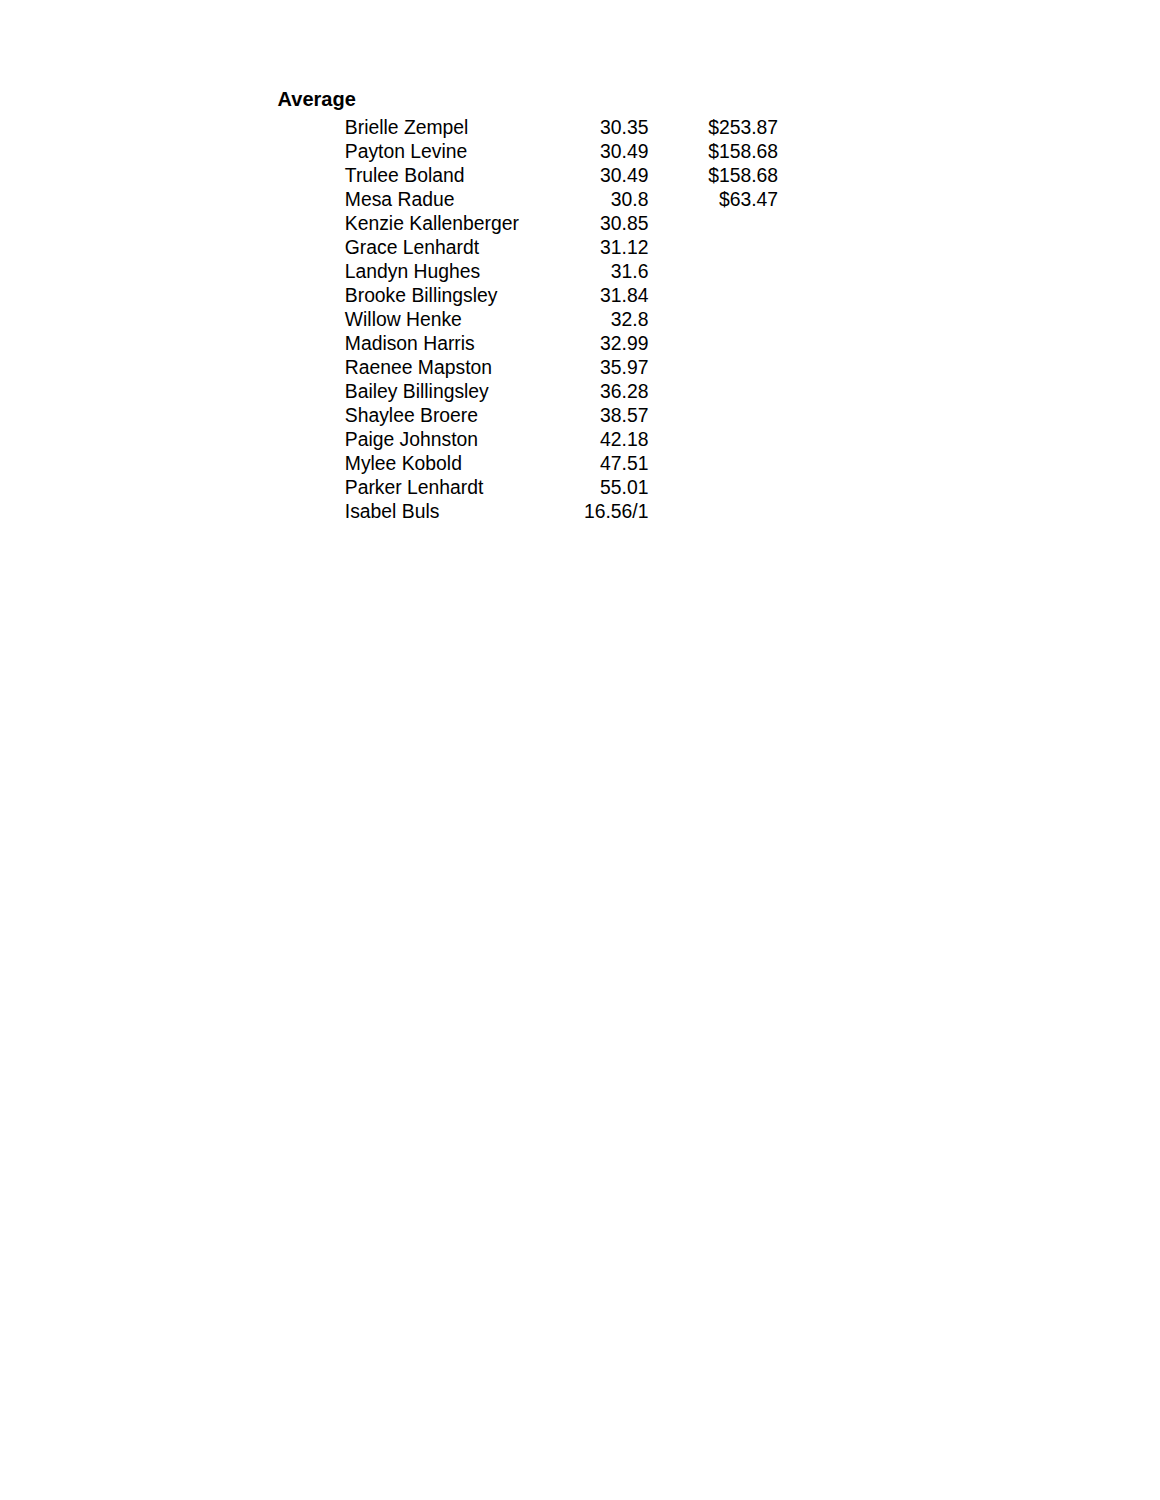Average
| Brielle Zempel | 30.35 | $253.87 |
| Payton Levine | 30.49 | $158.68 |
| Trulee Boland | 30.49 | $158.68 |
| Mesa Radue | 30.8 | $63.47 |
| Kenzie Kallenberger | 30.85 | |
| Grace Lenhardt | 31.12 | |
| Landyn Hughes | 31.6 | |
| Brooke Billingsley | 31.84 | |
| Willow Henke | 32.8 | |
| Madison Harris | 32.99 | |
| Raenee Mapston | 35.97 | |
| Bailey Billingsley | 36.28 | |
| Shaylee Broere | 38.57 | |
| Paige Johnston | 42.18 | |
| Mylee Kobold | 47.51 | |
| Parker Lenhardt | 55.01 | |
| Isabel Buls | 16.56/1 | |